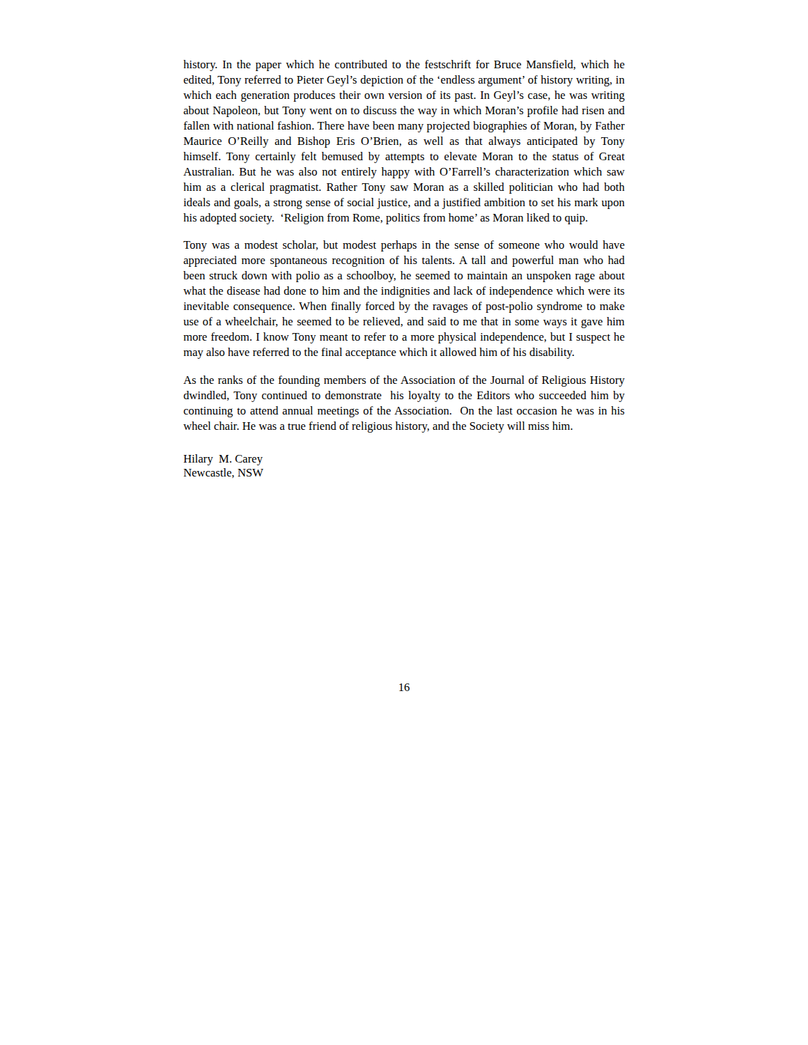history. In the paper which he contributed to the festschrift for Bruce Mansfield, which he edited, Tony referred to Pieter Geyl’s depiction of the ‘endless argument’ of history writing, in which each generation produces their own version of its past. In Geyl’s case, he was writing about Napoleon, but Tony went on to discuss the way in which Moran’s profile had risen and fallen with national fashion. There have been many projected biographies of Moran, by Father Maurice O’Reilly and Bishop Eris O’Brien, as well as that always anticipated by Tony himself. Tony certainly felt bemused by attempts to elevate Moran to the status of Great Australian. But he was also not entirely happy with O’Farrell’s characterization which saw him as a clerical pragmatist. Rather Tony saw Moran as a skilled politician who had both ideals and goals, a strong sense of social justice, and a justified ambition to set his mark upon his adopted society. ‘Religion from Rome, politics from home’ as Moran liked to quip.
Tony was a modest scholar, but modest perhaps in the sense of someone who would have appreciated more spontaneous recognition of his talents. A tall and powerful man who had been struck down with polio as a schoolboy, he seemed to maintain an unspoken rage about what the disease had done to him and the indignities and lack of independence which were its inevitable consequence. When finally forced by the ravages of post-polio syndrome to make use of a wheelchair, he seemed to be relieved, and said to me that in some ways it gave him more freedom. I know Tony meant to refer to a more physical independence, but I suspect he may also have referred to the final acceptance which it allowed him of his disability.
As the ranks of the founding members of the Association of the Journal of Religious History dwindled, Tony continued to demonstrate his loyalty to the Editors who succeeded him by continuing to attend annual meetings of the Association. On the last occasion he was in his wheel chair. He was a true friend of religious history, and the Society will miss him.
Hilary M. Carey Newcastle, NSW
16